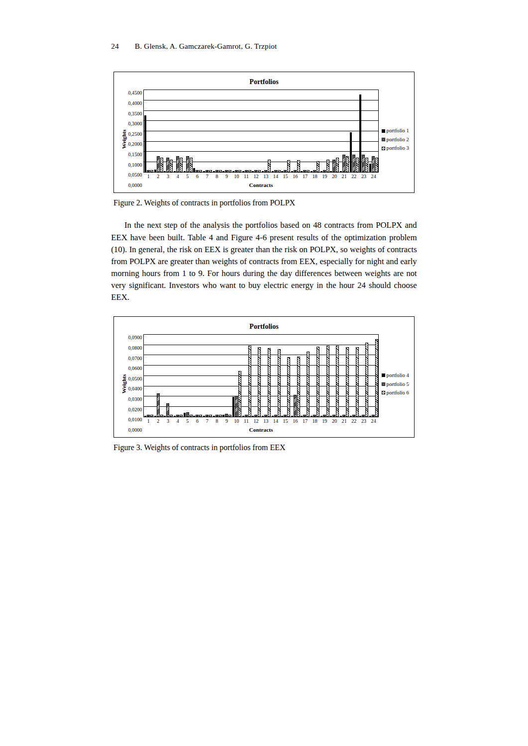24 B. Glensk, A. Gamczarek-Gamrot, G. Trzpiot
Portfolios
Weights
0,4500 0,4000 0,3500 0,3000 0,2500 0,2000 0,1500 0,1000 0,0500 0,0000
123456789101112131415161718192021222324
Contracts
portfolio 1
portfolio 2
portfolio 3
Figure 2. Weights of contracts in portfolios from POLPX
In the next step of the analysis the portfolios based on 48 contracts from POLPX and EEX have been built. Table 4 and Figure 4-6 present results of the optimization problem (10). In general, the risk on EEX is greater than the risk on POLPX, so weights of contracts from POLPX are greater than weights of contracts from EEX, especially for night and early morning hours from 1 to 9. For hours during the day differences between weights are not very significant. Investors who want to buy electric energy in the hour 24 should choose EEX.
Portfolios
Weights
0,0900 0,0800 0,0700 0,0600 0,0500 0,0400 0,0300 0,0200 0,0100 0,0000
123456789101112131415161718192021222324
Contracts
portfolio 4
portfolio 5
portfolio 6
Figure 3. Weights of contracts in portfolios from EEX